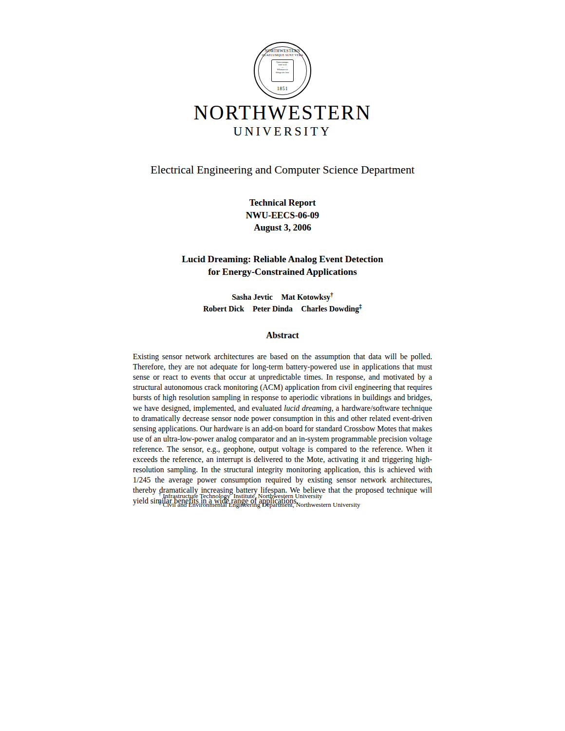NORTHWESTERN
QUAECUMQUE SUNT VERA
Quaecumque
sunt vera
—
Whatsoever
things are true
1851
NORTHWESTERNUNIVERSITY
Electrical Engineering and Computer Science Department
Technical Report
NWU-EECS-06-09
August 3, 2006
Lucid Dreaming: Reliable Analog Event Detection
for Energy-Constrained Applications
Sasha Jevtic Mat Kotowksy†
Robert Dick Peter Dinda Charles Dowding‡
Abstract
Existing sensor network architectures are based on the assumption that data will be polled. Therefore, they are not adequate for long-term battery-powered use in applications that must sense or react to events that occur at unpredictable times. In response, and motivated by a structural autonomous crack monitoring (ACM) application from civil engineering that requires bursts of high resolution sampling in response to aperiodic vibrations in buildings and bridges, we have designed, implemented, and evaluated lucid dreaming, a hardware/software technique to dramatically decrease sensor node power consumption in this and other related event-driven sensing applications. Our hardware is an add-on board for standard Crossbow Motes that makes use of an ultra-low-power analog comparator and an in-system programmable precision voltage reference. The sensor, e.g., geophone, output voltage is compared to the reference. When it exceeds the reference, an interrupt is delivered to the Mote, activating it and triggering high-resolution sampling. In the structural integrity monitoring application, this is achieved with 1/245 the average power consumption required by existing sensor network architectures, thereby dramatically increasing battery lifespan. We believe that the proposed technique will yield similar benefits in a wide range of applications.
† Infrastructure Technology Institute, Northwestern University
‡ Civil and Environmental Engineering Department, Northwestern University